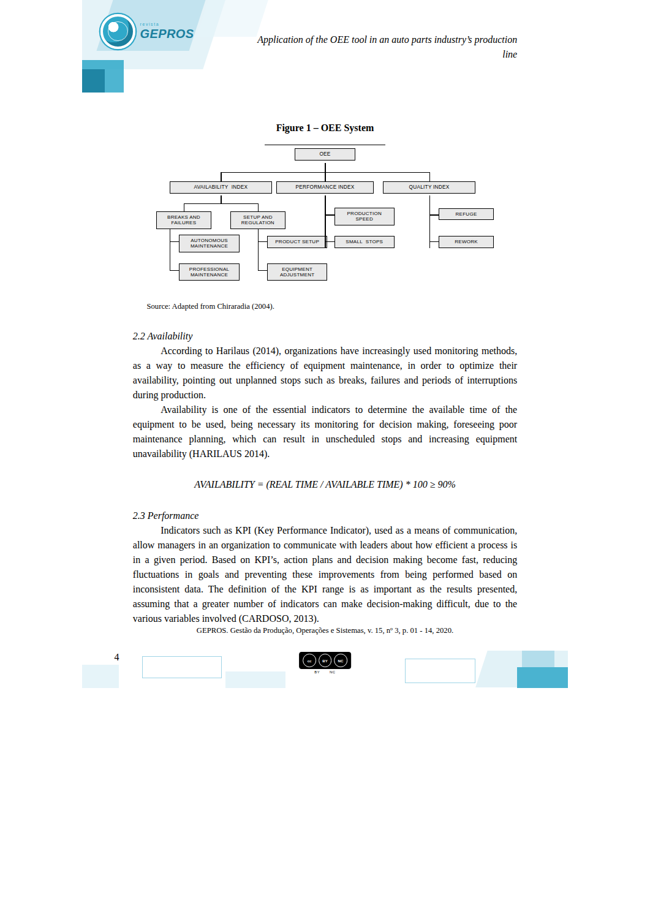revista GEPROS
Application of the OEE tool in an auto parts industry’s production line
Figure 1 – OEE System
OEE
AVAILABILITY INDEX
PERFORMANCE INDEX
QUALITY INDEX
BREAKS AND
FAILURES
SETUP AND
REGULATION
AUTONOMOUS
MAINTENANCE
PROFESSIONAL
MAINTENANCE
PRODUCT SETUP
EQUIPMENT
ADJUSTMENT
PRODUCTION
SPEED
SMALL STOPS
REFUGE
REWORK
Source: Adapted from Chiraradia (2004).
2.2 Availability
According to Harilaus (2014), organizations have increasingly used monitoring methods, as a way to measure the efficiency of equipment maintenance, in order to optimize their availability, pointing out unplanned stops such as breaks, failures and periods of interruptions during production.
Availability is one of the essential indicators to determine the available time of the equipment to be used, being necessary its monitoring for decision making, foreseeing poor maintenance planning, which can result in unscheduled stops and increasing equipment unavailability (HARILAUS 2014).
AVAILABILITY = (REAL TIME / AVAILABLE TIME) * 100 ≥ 90%
2.3 Performance
Indicators such as KPI (Key Performance Indicator), used as a means of communication, allow managers in an organization to communicate with leaders about how efficient a process is in a given period. Based on KPI’s, action plans and decision making become fast, reducing fluctuations in goals and preventing these improvements from being performed based on inconsistent data. The definition of the KPI range is as important as the results presented, assuming that a greater number of indicators can make decision-making difficult, due to the various variables involved (CARDOSO, 2013).
GEPROS. Gestão da Produção, Operações e Sistemas, v. 15, nº 3, p. 01 - 14, 2020.
4
cc BY NC
BY NC